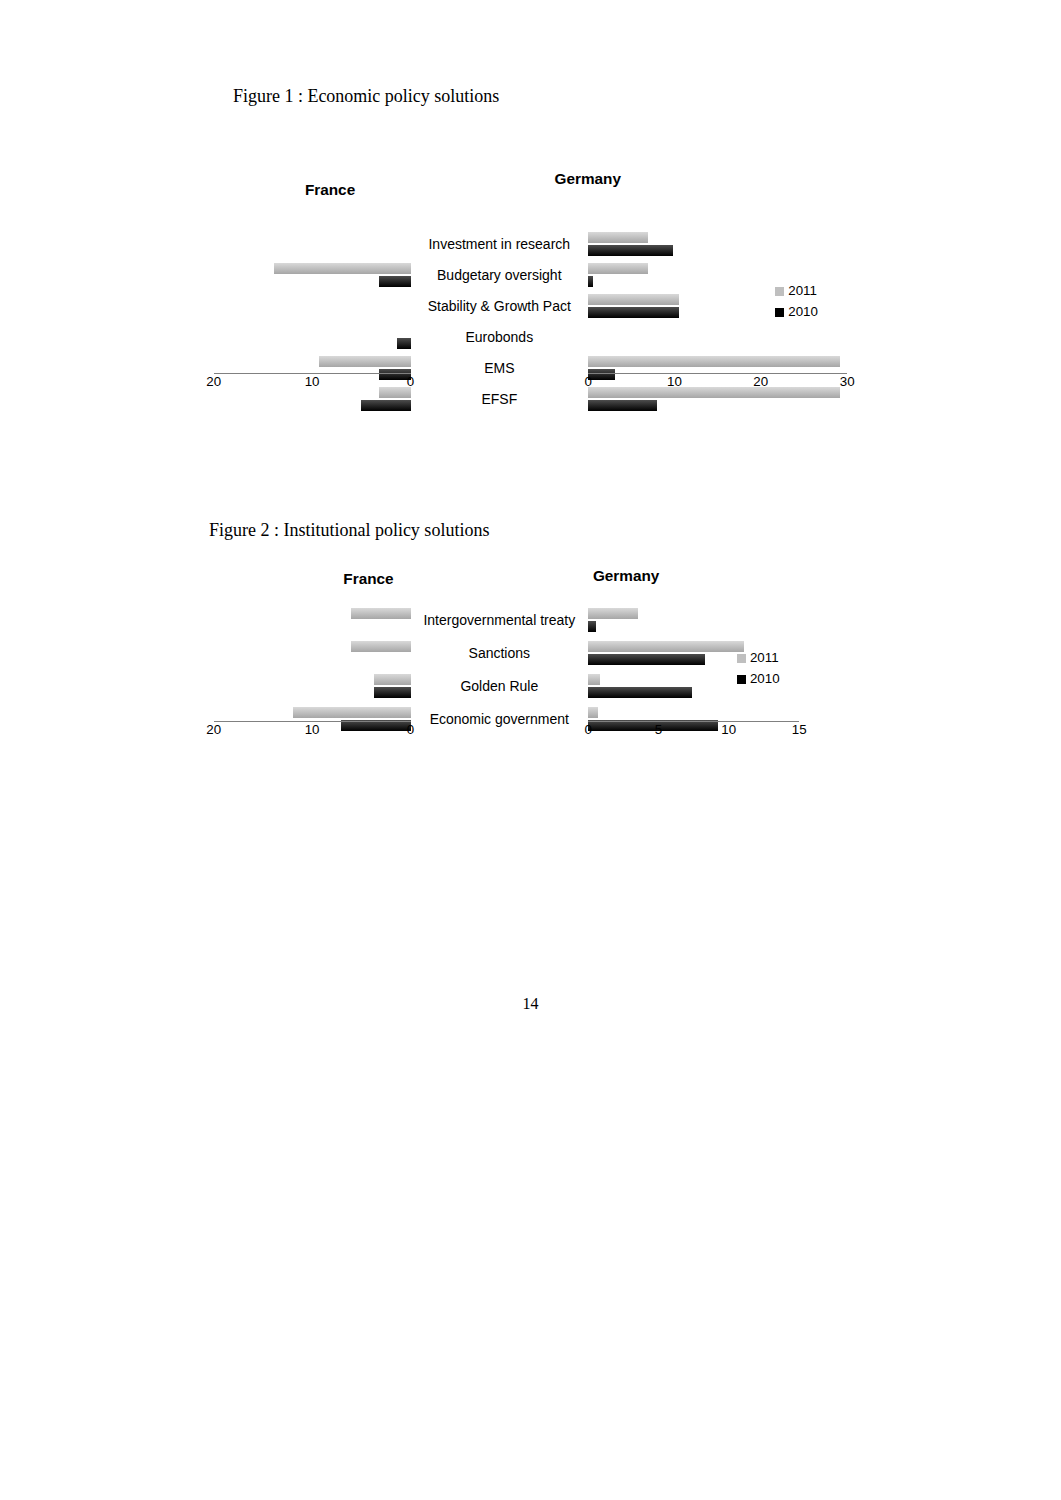Figure 1 : Economic policy solutions
France
Germany
Investment in research
Budgetary oversight
Stability & Growth Pact
Eurobonds
EMS
EFSF
20 10 0
0 10 20 30
2011
2010
Figure 2 : Institutional policy solutions
France
Germany
Intergovernmental treaty
Sanctions
Golden Rule
Economic government
20 10 0
0 5 10 15
2011
2010
14